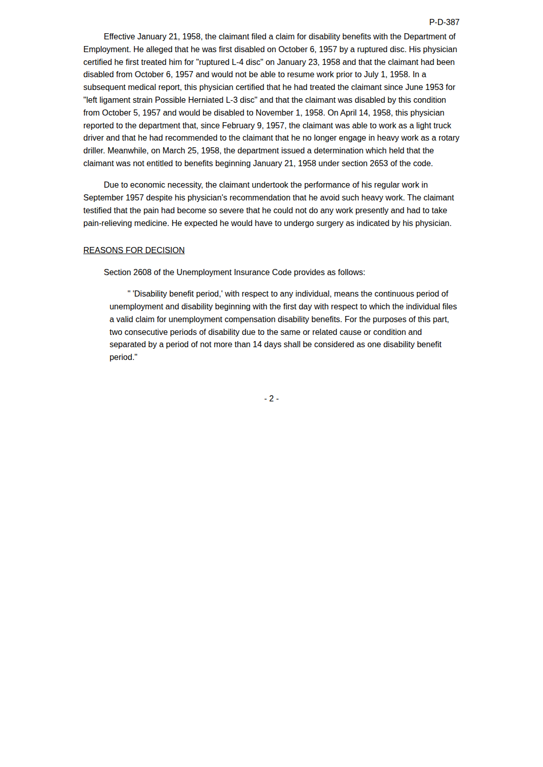P-D-387
Effective January 21, 1958, the claimant filed a claim for disability benefits with the Department of Employment. He alleged that he was first disabled on October 6, 1957 by a ruptured disc. His physician certified he first treated him for "ruptured L-4 disc" on January 23, 1958 and that the claimant had been disabled from October 6, 1957 and would not be able to resume work prior to July 1, 1958. In a subsequent medical report, this physician certified that he had treated the claimant since June 1953 for "left ligament strain Possible Herniated L-3 disc" and that the claimant was disabled by this condition from October 5, 1957 and would be disabled to November 1, 1958. On April 14, 1958, this physician reported to the department that, since February 9, 1957, the claimant was able to work as a light truck driver and that he had recommended to the claimant that he no longer engage in heavy work as a rotary driller. Meanwhile, on March 25, 1958, the department issued a determination which held that the claimant was not entitled to benefits beginning January 21, 1958 under section 2653 of the code.
Due to economic necessity, the claimant undertook the performance of his regular work in September 1957 despite his physician's recommendation that he avoid such heavy work. The claimant testified that the pain had become so severe that he could not do any work presently and had to take pain-relieving medicine. He expected he would have to undergo surgery as indicated by his physician.
REASONS FOR DECISION
Section 2608 of the Unemployment Insurance Code provides as follows:
" 'Disability benefit period,' with respect to any individual, means the continuous period of unemployment and disability beginning with the first day with respect to which the individual files a valid claim for unemployment compensation disability benefits. For the purposes of this part, two consecutive periods of disability due to the same or related cause or condition and separated by a period of not more than 14 days shall be considered as one disability benefit period."
- 2 -